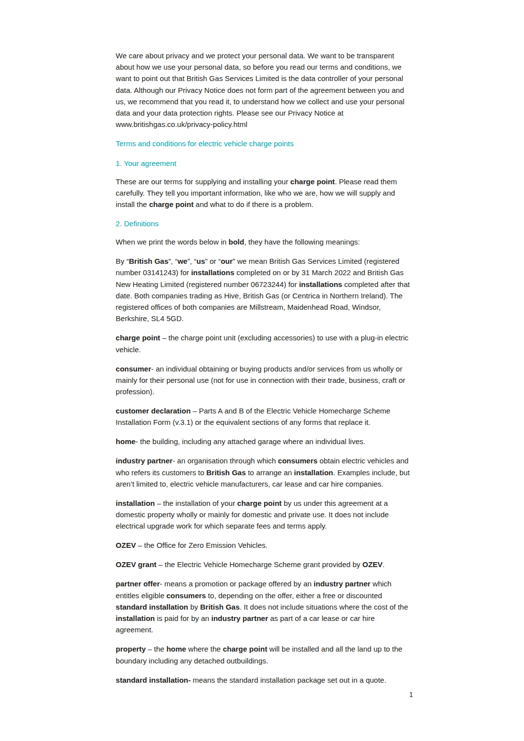We care about privacy and we protect your personal data. We want to be transparent about how we use your personal data, so before you read our terms and conditions, we want to point out that British Gas Services Limited is the data controller of your personal data. Although our Privacy Notice does not form part of the agreement between you and us, we recommend that you read it, to understand how we collect and use your personal data and your data protection rights. Please see our Privacy Notice at www.britishgas.co.uk/privacy-policy.html
Terms and conditions for electric vehicle charge points
1. Your agreement
These are our terms for supplying and installing your charge point. Please read them carefully. They tell you important information, like who we are, how we will supply and install the charge point and what to do if there is a problem.
2. Definitions
When we print the words below in bold, they have the following meanings:
By “British Gas”, “we”, “us” or “our” we mean British Gas Services Limited (registered number 03141243) for installations completed on or by 31 March 2022 and British Gas New Heating Limited (registered number 06723244) for installations completed after that date. Both companies trading as Hive, British Gas (or Centrica in Northern Ireland). The registered offices of both companies are Millstream, Maidenhead Road, Windsor, Berkshire, SL4 5GD.
charge point – the charge point unit (excluding accessories) to use with a plug-in electric vehicle.
consumer- an individual obtaining or buying products and/or services from us wholly or mainly for their personal use (not for use in connection with their trade, business, craft or profession).
customer declaration – Parts A and B of the Electric Vehicle Homecharge Scheme Installation Form (v.3.1) or the equivalent sections of any forms that replace it.
home- the building, including any attached garage where an individual lives.
industry partner- an organisation through which consumers obtain electric vehicles and who refers its customers to British Gas to arrange an installation. Examples include, but aren’t limited to, electric vehicle manufacturers, car lease and car hire companies.
installation – the installation of your charge point by us under this agreement at a domestic property wholly or mainly for domestic and private use. It does not include electrical upgrade work for which separate fees and terms apply.
OZEV – the Office for Zero Emission Vehicles.
OZEV grant – the Electric Vehicle Homecharge Scheme grant provided by OZEV.
partner offer- means a promotion or package offered by an industry partner which entitles eligible consumers to, depending on the offer, either a free or discounted standard installation by British Gas. It does not include situations where the cost of the installation is paid for by an industry partner as part of a car lease or car hire agreement.
property – the home where the charge point will be installed and all the land up to the boundary including any detached outbuildings.
standard installation- means the standard installation package set out in a quote.
1